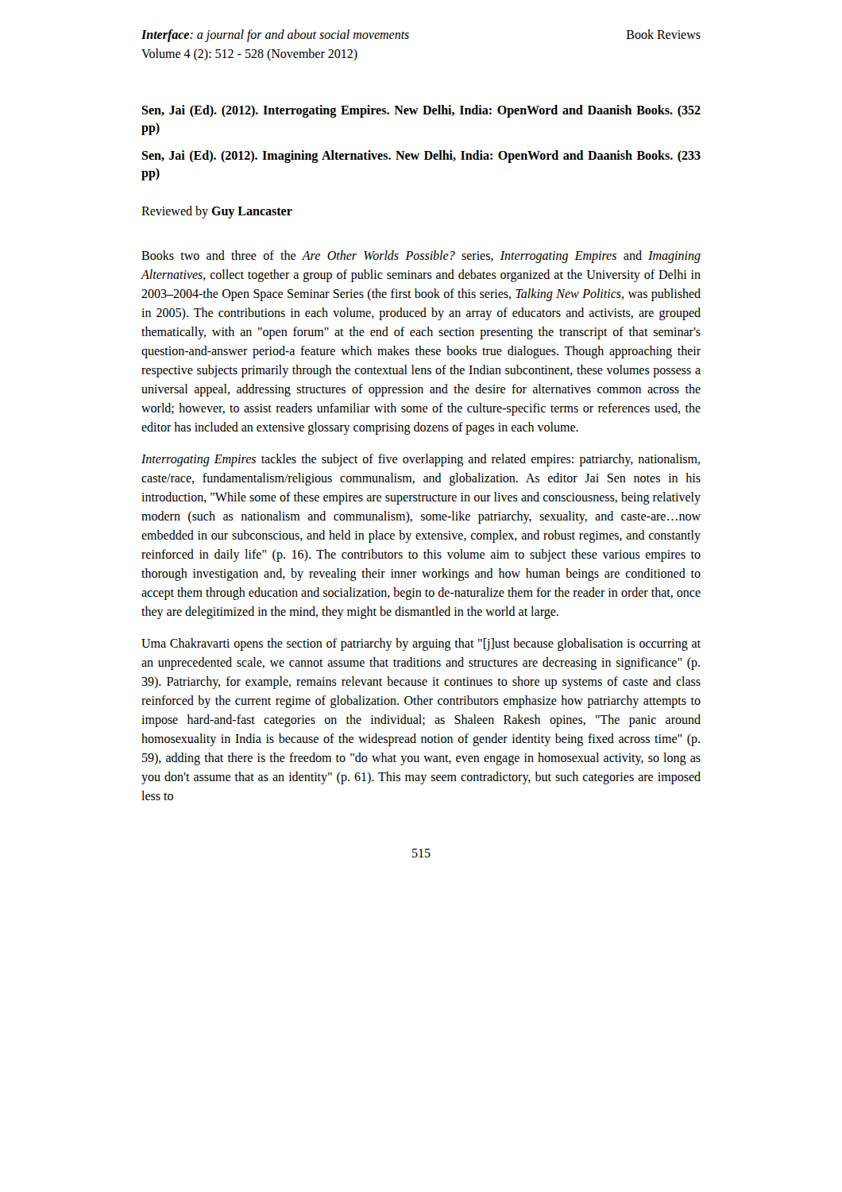Interface: a journal for and about social movements
Volume 4 (2): 512 - 528 (November 2012)
Book Reviews
Sen, Jai (Ed). (2012). Interrogating Empires. New Delhi, India: OpenWord and Daanish Books. (352 pp)
Sen, Jai (Ed). (2012). Imagining Alternatives. New Delhi, India: OpenWord and Daanish Books. (233 pp)
Reviewed by Guy Lancaster
Books two and three of the Are Other Worlds Possible? series, Interrogating Empires and Imagining Alternatives, collect together a group of public seminars and debates organized at the University of Delhi in 2003–2004-the Open Space Seminar Series (the first book of this series, Talking New Politics, was published in 2005). The contributions in each volume, produced by an array of educators and activists, are grouped thematically, with an "open forum" at the end of each section presenting the transcript of that seminar's question-and-answer period-a feature which makes these books true dialogues. Though approaching their respective subjects primarily through the contextual lens of the Indian subcontinent, these volumes possess a universal appeal, addressing structures of oppression and the desire for alternatives common across the world; however, to assist readers unfamiliar with some of the culture-specific terms or references used, the editor has included an extensive glossary comprising dozens of pages in each volume.
Interrogating Empires tackles the subject of five overlapping and related empires: patriarchy, nationalism, caste/race, fundamentalism/religious communalism, and globalization. As editor Jai Sen notes in his introduction, "While some of these empires are superstructure in our lives and consciousness, being relatively modern (such as nationalism and communalism), some-like patriarchy, sexuality, and caste-are…now embedded in our subconscious, and held in place by extensive, complex, and robust regimes, and constantly reinforced in daily life" (p. 16). The contributors to this volume aim to subject these various empires to thorough investigation and, by revealing their inner workings and how human beings are conditioned to accept them through education and socialization, begin to de-naturalize them for the reader in order that, once they are delegitimized in the mind, they might be dismantled in the world at large.
Uma Chakravarti opens the section of patriarchy by arguing that "[j]ust because globalisation is occurring at an unprecedented scale, we cannot assume that traditions and structures are decreasing in significance" (p. 39). Patriarchy, for example, remains relevant because it continues to shore up systems of caste and class reinforced by the current regime of globalization. Other contributors emphasize how patriarchy attempts to impose hard-and-fast categories on the individual; as Shaleen Rakesh opines, "The panic around homosexuality in India is because of the widespread notion of gender identity being fixed across time" (p. 59), adding that there is the freedom to "do what you want, even engage in homosexual activity, so long as you don't assume that as an identity" (p. 61). This may seem contradictory, but such categories are imposed less to
515